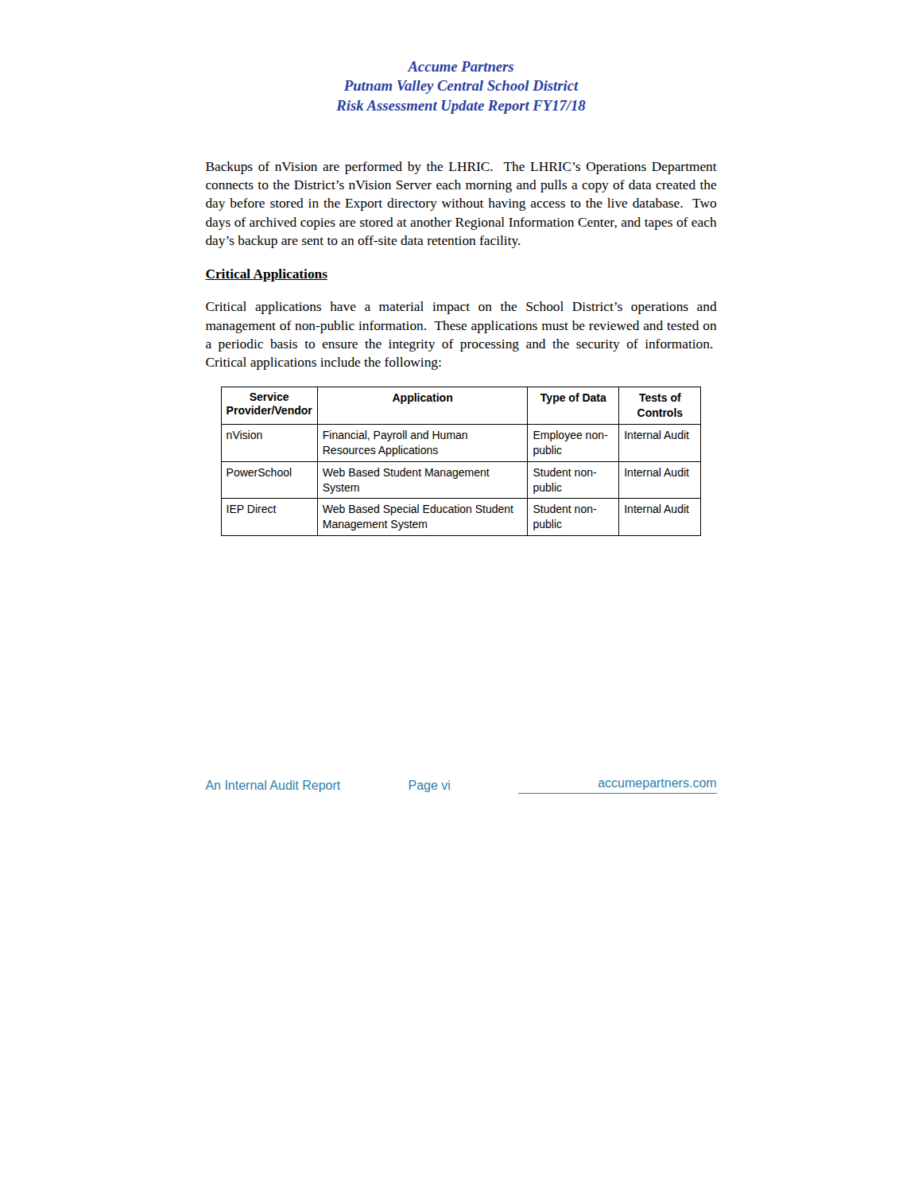Accume Partners Putnam Valley Central School District Risk Assessment Update Report FY17/18
Backups of nVision are performed by the LHRIC. The LHRIC’s Operations Department connects to the District’s nVision Server each morning and pulls a copy of data created the day before stored in the Export directory without having access to the live database. Two days of archived copies are stored at another Regional Information Center, and tapes of each day’s backup are sent to an off-site data retention facility.
Critical Applications
Critical applications have a material impact on the School District’s operations and management of non-public information. These applications must be reviewed and tested on a periodic basis to ensure the integrity of processing and the security of information. Critical applications include the following:
| Service Provider/Vendor | Application | Type of Data | Tests of Controls |
| --- | --- | --- | --- |
| nVision | Financial, Payroll and Human Resources Applications | Employee non-public | Internal Audit |
| PowerSchool | Web Based Student Management System | Student non-public | Internal Audit |
| IEP Direct | Web Based Special Education Student Management System | Student non-public | Internal Audit |
An Internal Audit Report
Page vi
accumepartners.com